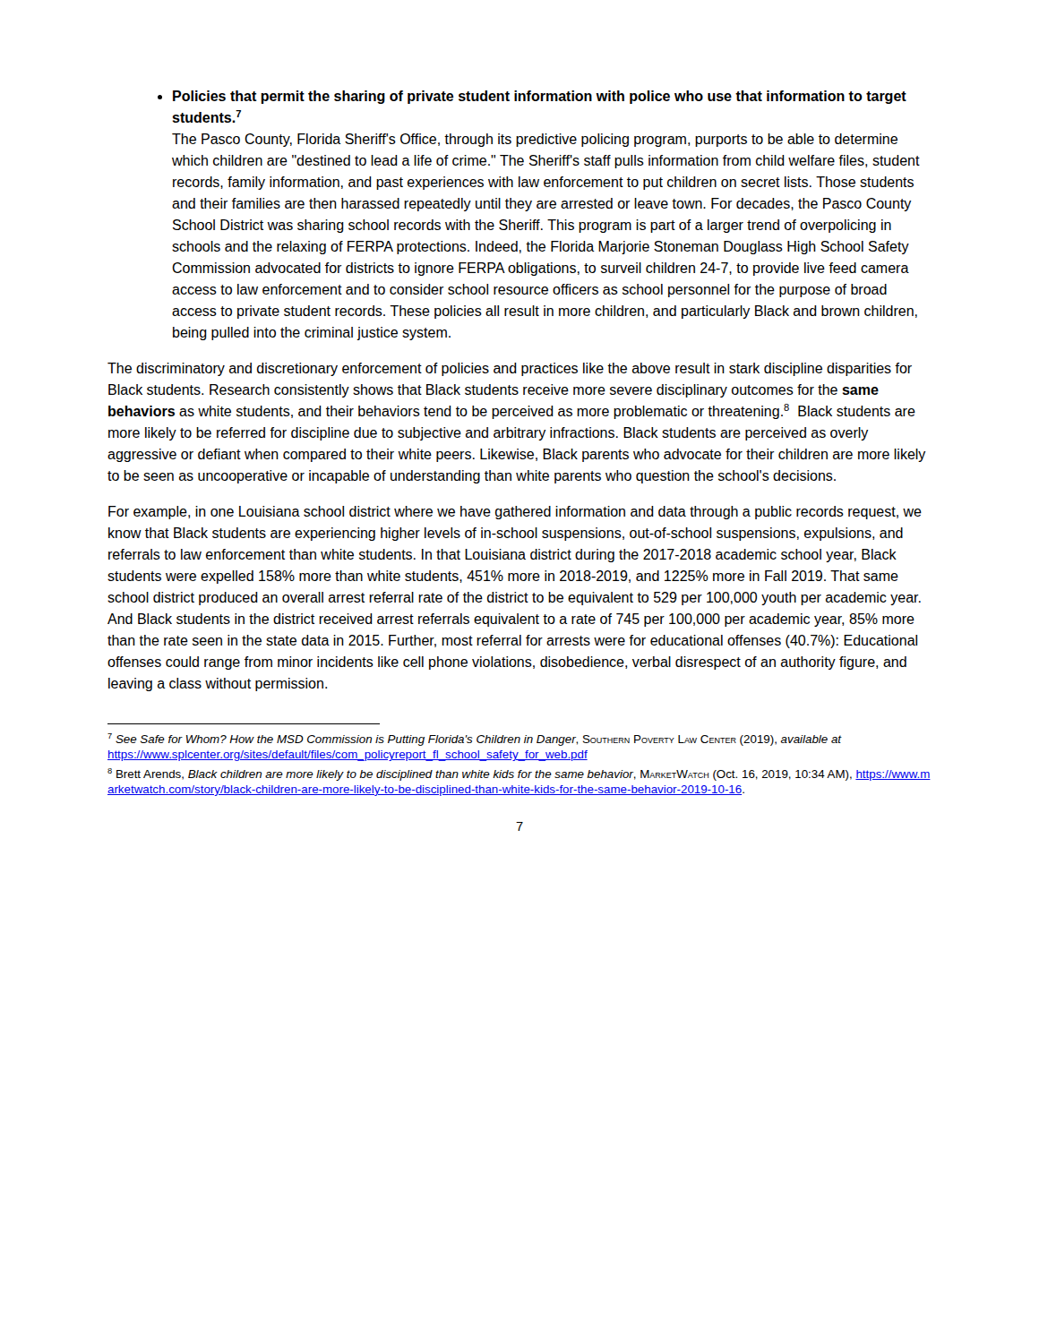Policies that permit the sharing of private student information with police who use that information to target students.7
The Pasco County, Florida Sheriff's Office, through its predictive policing program, purports to be able to determine which children are "destined to lead a life of crime." The Sheriff's staff pulls information from child welfare files, student records, family information, and past experiences with law enforcement to put children on secret lists. Those students and their families are then harassed repeatedly until they are arrested or leave town. For decades, the Pasco County School District was sharing school records with the Sheriff. This program is part of a larger trend of overpolicing in schools and the relaxing of FERPA protections. Indeed, the Florida Marjorie Stoneman Douglass High School Safety Commission advocated for districts to ignore FERPA obligations, to surveil children 24-7, to provide live feed camera access to law enforcement and to consider school resource officers as school personnel for the purpose of broad access to private student records. These policies all result in more children, and particularly Black and brown children, being pulled into the criminal justice system.
The discriminatory and discretionary enforcement of policies and practices like the above result in stark discipline disparities for Black students. Research consistently shows that Black students receive more severe disciplinary outcomes for the same behaviors as white students, and their behaviors tend to be perceived as more problematic or threatening.8 Black students are more likely to be referred for discipline due to subjective and arbitrary infractions. Black students are perceived as overly aggressive or defiant when compared to their white peers. Likewise, Black parents who advocate for their children are more likely to be seen as uncooperative or incapable of understanding than white parents who question the school's decisions.
For example, in one Louisiana school district where we have gathered information and data through a public records request, we know that Black students are experiencing higher levels of in-school suspensions, out-of-school suspensions, expulsions, and referrals to law enforcement than white students. In that Louisiana district during the 2017-2018 academic school year, Black students were expelled 158% more than white students, 451% more in 2018-2019, and 1225% more in Fall 2019. That same school district produced an overall arrest referral rate of the district to be equivalent to 529 per 100,000 youth per academic year. And Black students in the district received arrest referrals equivalent to a rate of 745 per 100,000 per academic year, 85% more than the rate seen in the state data in 2015. Further, most referral for arrests were for educational offenses (40.7%): Educational offenses could range from minor incidents like cell phone violations, disobedience, verbal disrespect of an authority figure, and leaving a class without permission.
7 See Safe for Whom? How the MSD Commission is Putting Florida's Children in Danger, Southern Poverty Law Center (2019), available at
https://www.splcenter.org/sites/default/files/com_policyreport_fl_school_safety_for_web.pdf
8 Brett Arends, Black children are more likely to be disciplined than white kids for the same behavior, MarketWatch (Oct. 16, 2019, 10:34 AM), https://www.marketwatch.com/story/black-children-are-more-likely-to-be-disciplined-than-white-kids-for-the-same-behavior-2019-10-16.
7